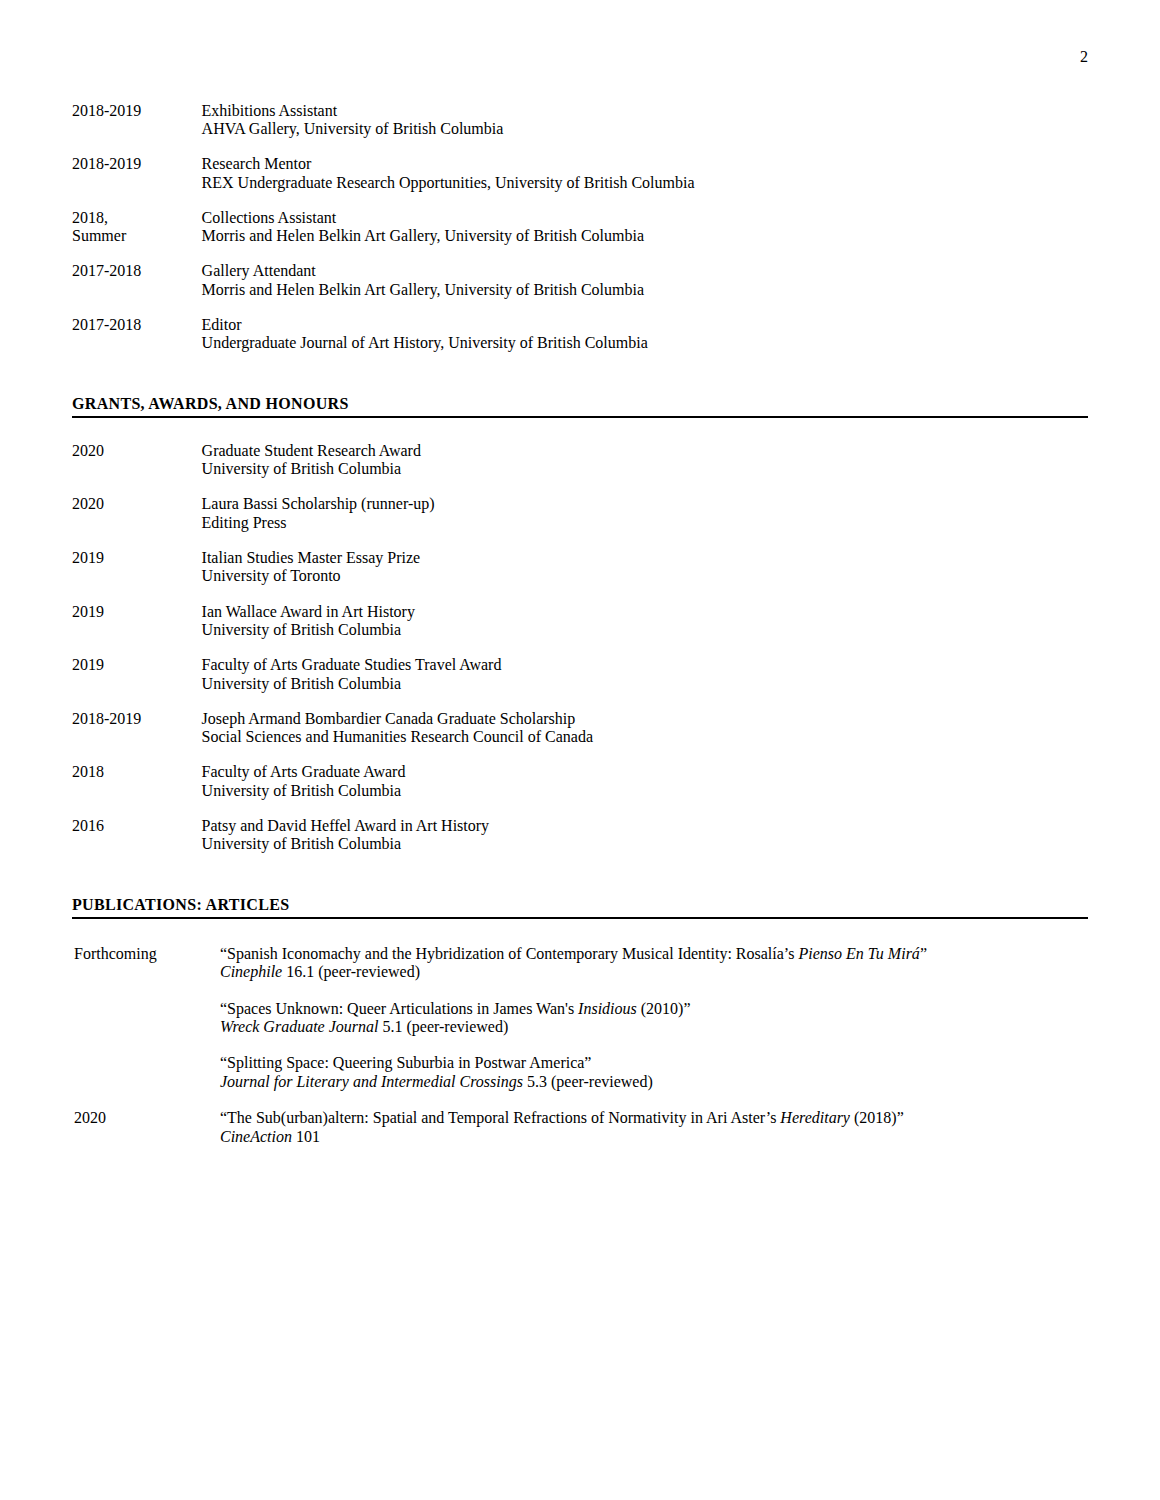2
| 2018-2019 | Exhibitions Assistant AHVA Gallery, University of British Columbia |
| 2018-2019 | Research Mentor REX Undergraduate Research Opportunities, University of British Columbia |
| 2018, Summer | Collections Assistant Morris and Helen Belkin Art Gallery, University of British Columbia |
| 2017-2018 | Gallery Attendant Morris and Helen Belkin Art Gallery, University of British Columbia |
| 2017-2018 | Editor Undergraduate Journal of Art History, University of British Columbia |
GRANTS, AWARDS, AND HONOURS
| 2020 | Graduate Student Research Award University of British Columbia |
| 2020 | Laura Bassi Scholarship (runner-up) Editing Press |
| 2019 | Italian Studies Master Essay Prize University of Toronto |
| 2019 | Ian Wallace Award in Art History University of British Columbia |
| 2019 | Faculty of Arts Graduate Studies Travel Award University of British Columbia |
| 2018-2019 | Joseph Armand Bombardier Canada Graduate Scholarship Social Sciences and Humanities Research Council of Canada |
| 2018 | Faculty of Arts Graduate Award University of British Columbia |
| 2016 | Patsy and David Heffel Award in Art History University of British Columbia |
PUBLICATIONS: ARTICLES
| Forthcoming | “Spanish Iconomachy and the Hybridization of Contemporary Musical Identity: Rosalía’s Pienso En Tu Mirá ” Cinephile 16.1 (peer-reviewed) |
| | “Spaces Unknown: Queer Articulations in James Wan's Insidious (2010)” Wreck Graduate Journal 5.1 (peer-reviewed) |
| | “Splitting Space: Queering Suburbia in Postwar America” Journal for Literary and Intermedial Crossings 5.3 (peer-reviewed) |
| 2020 | “The Sub(urban)altern: Spatial and Temporal Refractions of Normativity in Ari Aster’s Hereditary (2018)” CineAction 101 |